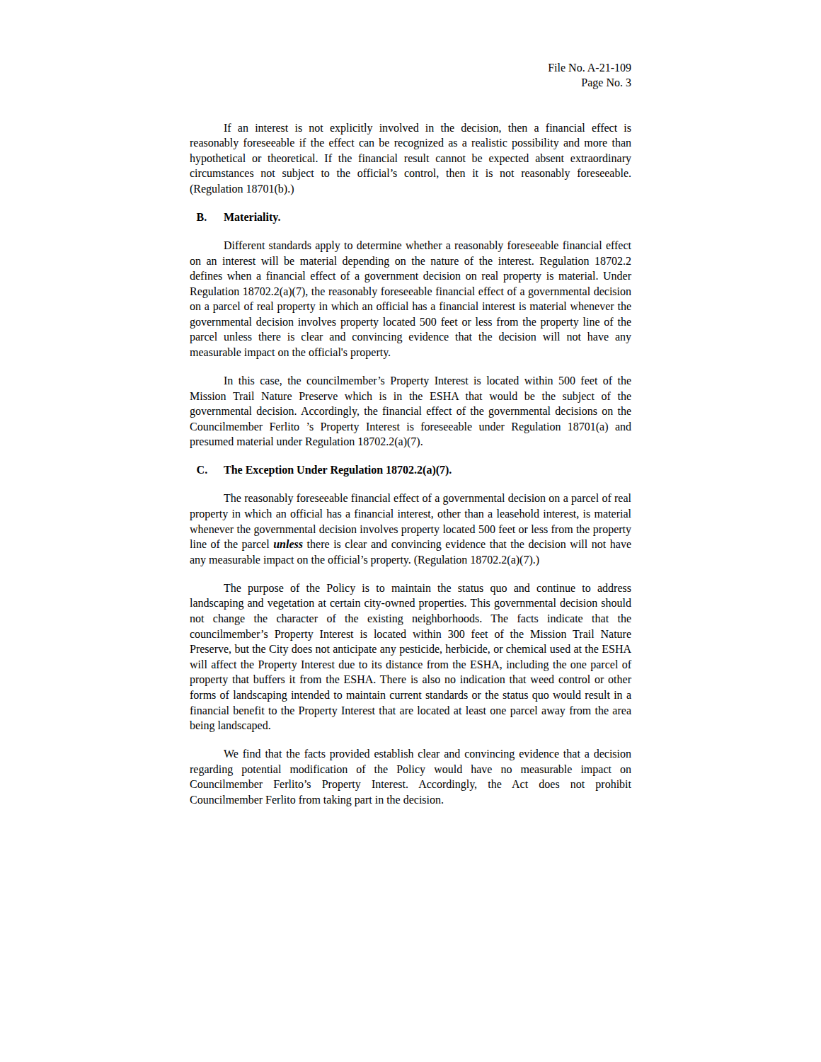File No. A-21-109
Page No. 3
If an interest is not explicitly involved in the decision, then a financial effect is reasonably foreseeable if the effect can be recognized as a realistic possibility and more than hypothetical or theoretical. If the financial result cannot be expected absent extraordinary circumstances not subject to the official’s control, then it is not reasonably foreseeable. (Regulation 18701(b).)
B. Materiality.
Different standards apply to determine whether a reasonably foreseeable financial effect on an interest will be material depending on the nature of the interest. Regulation 18702.2 defines when a financial effect of a government decision on real property is material. Under Regulation 18702.2(a)(7), the reasonably foreseeable financial effect of a governmental decision on a parcel of real property in which an official has a financial interest is material whenever the governmental decision involves property located 500 feet or less from the property line of the parcel unless there is clear and convincing evidence that the decision will not have any measurable impact on the official's property.
In this case, the councilmember’s Property Interest is located within 500 feet of the Mission Trail Nature Preserve which is in the ESHA that would be the subject of the governmental decision. Accordingly, the financial effect of the governmental decisions on the Councilmember Ferlito ’s Property Interest is foreseeable under Regulation 18701(a) and presumed material under Regulation 18702.2(a)(7).
C. The Exception Under Regulation 18702.2(a)(7).
The reasonably foreseeable financial effect of a governmental decision on a parcel of real property in which an official has a financial interest, other than a leasehold interest, is material whenever the governmental decision involves property located 500 feet or less from the property line of the parcel unless there is clear and convincing evidence that the decision will not have any measurable impact on the official’s property. (Regulation 18702.2(a)(7).)
The purpose of the Policy is to maintain the status quo and continue to address landscaping and vegetation at certain city-owned properties. This governmental decision should not change the character of the existing neighborhoods. The facts indicate that the councilmember’s Property Interest is located within 300 feet of the Mission Trail Nature Preserve, but the City does not anticipate any pesticide, herbicide, or chemical used at the ESHA will affect the Property Interest due to its distance from the ESHA, including the one parcel of property that buffers it from the ESHA. There is also no indication that weed control or other forms of landscaping intended to maintain current standards or the status quo would result in a financial benefit to the Property Interest that are located at least one parcel away from the area being landscaped.
We find that the facts provided establish clear and convincing evidence that a decision regarding potential modification of the Policy would have no measurable impact on Councilmember Ferlito’s Property Interest. Accordingly, the Act does not prohibit Councilmember Ferlito from taking part in the decision.